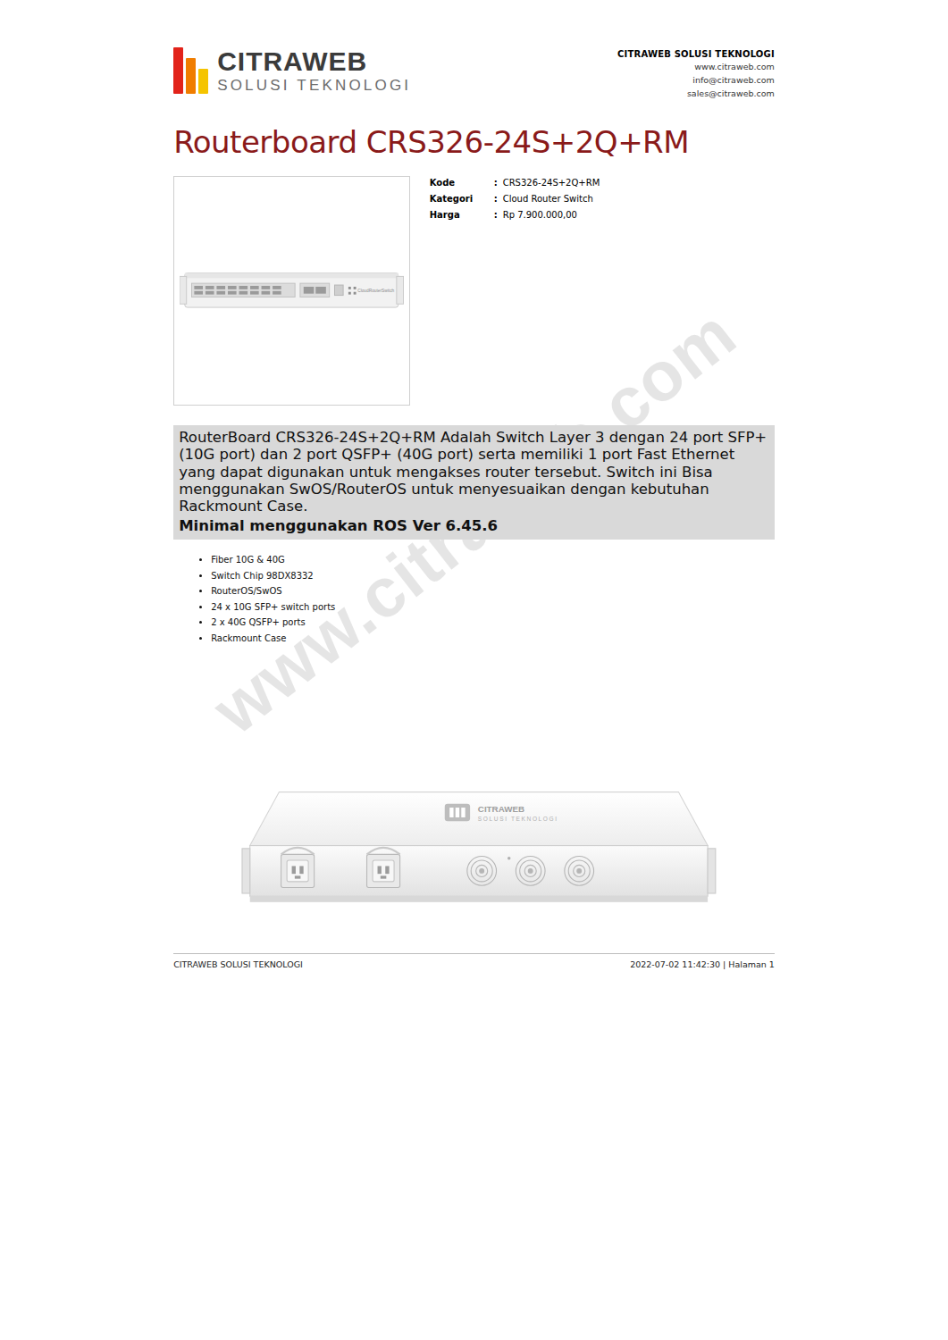www.citraweb.com
CITRAWEB
SOLUSI TEKNOLOGI
CITRAWEB SOLUSI TEKNOLOGI
www.citraweb.com
info@citraweb.com
sales@citraweb.com
Routerboard CRS326-24S+2Q+RM
CloudRouterSwitch
| Kode | : | CRS326-24S+2Q+RM |
| Kategori | : | Cloud Router Switch |
| Harga | : | Rp 7.900.000,00 |
RouterBoard CRS326-24S+2Q+RM Adalah Switch Layer 3 dengan 24 port SFP+ (10G port) dan 2 port QSFP+ (40G port) serta memiliki 1 port Fast Ethernet yang dapat digunakan untuk mengakses router tersebut. Switch ini Bisa menggunakan SwOS/RouterOS untuk menyesuaikan dengan kebutuhan Rackmount Case.
Minimal menggunakan ROS Ver 6.45.6
Fiber 10G & 40G
Switch Chip 98DX8332
RouterOS/SwOS
24 x 10G SFP+ switch ports
2 x 40G QSFP+ ports
Rackmount Case
CITRAWEB SOLUSI TEKNOLOGI
CITRAWEB SOLUSI TEKNOLOGI
2022-07-02 11:42:30 | Halaman 1